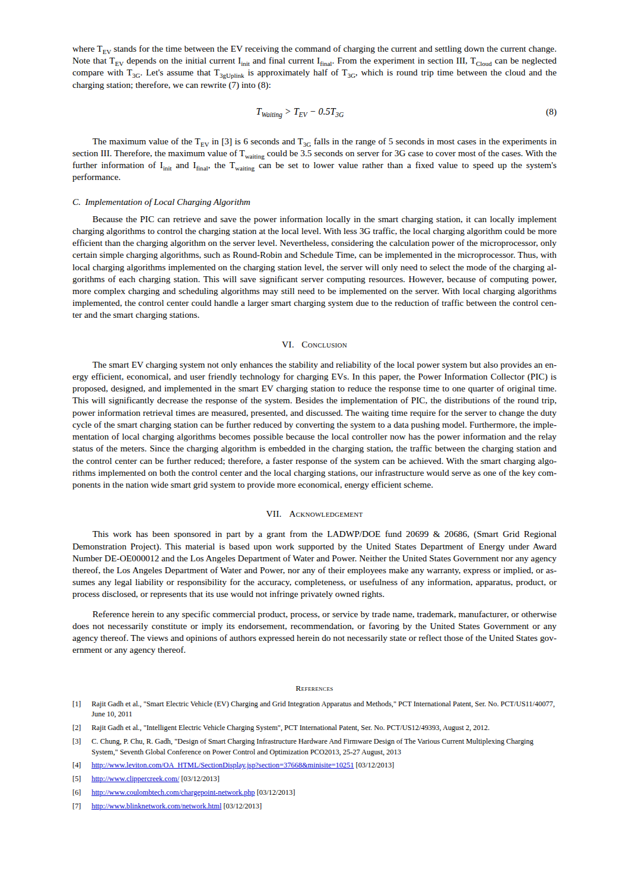where TEV stands for the time between the EV receiving the command of charging the current and settling down the current change. Note that TEV depends on the initial current Iinit and final current Ifinal. From the experiment in section III, TCloud can be neglected compare with T3G. Let's assume that T3gUplink is approximately half of T3G, which is round trip time between the cloud and the charging station; therefore, we can rewrite (7) into (8):
TWaiting > TEV − 0.5T3G (8)
The maximum value of the TEV in [3] is 6 seconds and T3G falls in the range of 5 seconds in most cases in the experiments in section III. Therefore, the maximum value of Twaiting could be 3.5 seconds on server for 3G case to cover most of the cases. With the further information of Iinit and Ifinal, the Twaiting can be set to lower value rather than a fixed value to speed up the system's performance.
C. Implementation of Local Charging Algorithm
Because the PIC can retrieve and save the power information locally in the smart charging station, it can locally implement charging algorithms to control the charging station at the local level. With less 3G traffic, the local charging algorithm could be more efficient than the charging algorithm on the server level. Nevertheless, considering the calculation power of the microprocessor, only certain simple charging algorithms, such as Round-Robin and Schedule Time, can be implemented in the microprocessor. Thus, with local charging algorithms implemented on the charging station level, the server will only need to select the mode of the charging algorithms of each charging station. This will save significant server computing resources. However, because of computing power, more complex charging and scheduling algorithms may still need to be implemented on the server. With local charging algorithms implemented, the control center could handle a larger smart charging system due to the reduction of traffic between the control center and the smart charging stations.
VI. Conclusion
The smart EV charging system not only enhances the stability and reliability of the local power system but also provides an energy efficient, economical, and user friendly technology for charging EVs. In this paper, the Power Information Collector (PIC) is proposed, designed, and implemented in the smart EV charging station to reduce the response time to one quarter of original time. This will significantly decrease the response of the system. Besides the implementation of PIC, the distributions of the round trip, power information retrieval times are measured, presented, and discussed. The waiting time require for the server to change the duty cycle of the smart charging station can be further reduced by converting the system to a data pushing model. Furthermore, the implementation of local charging algorithms becomes possible because the local controller now has the power information and the relay status of the meters. Since the charging algorithm is embedded in the charging station, the traffic between the charging station and the control center can be further reduced; therefore, a faster response of the system can be achieved. With the smart charging algorithms implemented on both the control center and the local charging stations, our infrastructure would serve as one of the key components in the nation wide smart grid system to provide more economical, energy efficient scheme.
VII. Acknowledgement
This work has been sponsored in part by a grant from the LADWP/DOE fund 20699 & 20686, (Smart Grid Regional Demonstration Project). This material is based upon work supported by the United States Department of Energy under Award Number DE-OE000012 and the Los Angeles Department of Water and Power. Neither the United States Government nor any agency thereof, the Los Angeles Department of Water and Power, nor any of their employees make any warranty, express or implied, or assumes any legal liability or responsibility for the accuracy, completeness, or usefulness of any information, apparatus, product, or process disclosed, or represents that its use would not infringe privately owned rights.
Reference herein to any specific commercial product, process, or service by trade name, trademark, manufacturer, or otherwise does not necessarily constitute or imply its endorsement, recommendation, or favoring by the United States Government or any agency thereof. The views and opinions of authors expressed herein do not necessarily state or reflect those of the United States government or any agency thereof.
References
[1] Rajit Gadh et al., "Smart Electric Vehicle (EV) Charging and Grid Integration Apparatus and Methods," PCT International Patent, Ser. No. PCT/US11/40077, June 10, 2011
[2] Rajit Gadh et al., "Intelligent Electric Vehicle Charging System", PCT International Patent, Ser. No. PCT/US12/49393, August 2, 2012.
[3] C. Chung, P. Chu, R. Gadh, "Design of Smart Charging Infrastructure Hardware And Firmware Design of The Various Current Multiplexing Charging System," Seventh Global Conference on Power Control and Optimization PCO2013, 25-27 August, 2013
[4] http://www.leviton.com/OA_HTML/SectionDisplay.jsp?section=37668&minisite=10251 [03/12/2013]
[5] http://www.clippercreek.com/ [03/12/2013]
[6] http://www.coulombtech.com/chargepoint-network.php [03/12/2013]
[7] http://www.blinknetwork.com/network.html [03/12/2013]